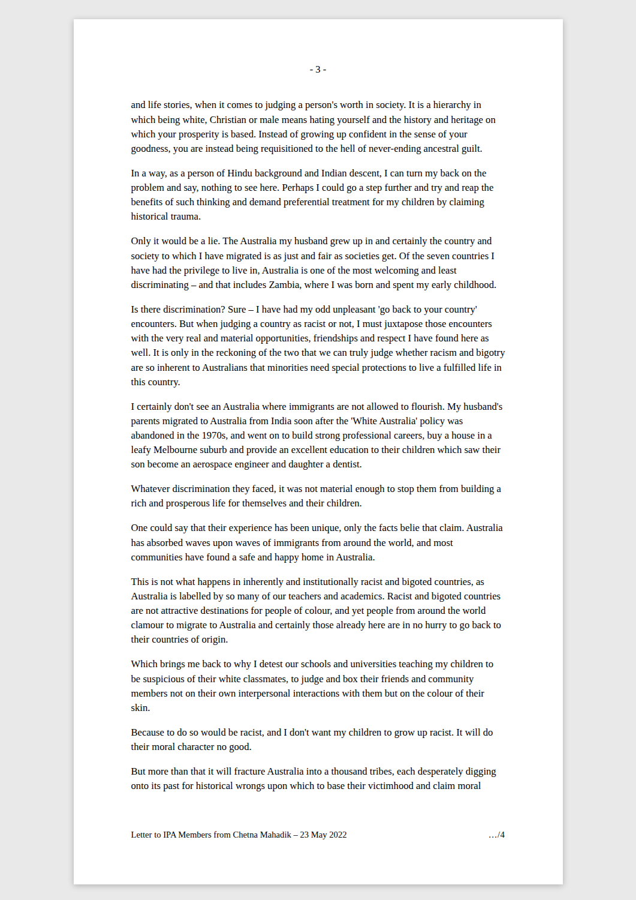- 3 -
and life stories, when it comes to judging a person's worth in society. It is a hierarchy in which being white, Christian or male means hating yourself and the history and heritage on which your prosperity is based. Instead of growing up confident in the sense of your goodness, you are instead being requisitioned to the hell of never-ending ancestral guilt.
In a way, as a person of Hindu background and Indian descent, I can turn my back on the problem and say, nothing to see here. Perhaps I could go a step further and try and reap the benefits of such thinking and demand preferential treatment for my children by claiming historical trauma.
Only it would be a lie. The Australia my husband grew up in and certainly the country and society to which I have migrated is as just and fair as societies get. Of the seven countries I have had the privilege to live in, Australia is one of the most welcoming and least discriminating – and that includes Zambia, where I was born and spent my early childhood.
Is there discrimination? Sure – I have had my odd unpleasant 'go back to your country' encounters. But when judging a country as racist or not, I must juxtapose those encounters with the very real and material opportunities, friendships and respect I have found here as well. It is only in the reckoning of the two that we can truly judge whether racism and bigotry are so inherent to Australians that minorities need special protections to live a fulfilled life in this country.
I certainly don't see an Australia where immigrants are not allowed to flourish. My husband's parents migrated to Australia from India soon after the 'White Australia' policy was abandoned in the 1970s, and went on to build strong professional careers, buy a house in a leafy Melbourne suburb and provide an excellent education to their children which saw their son become an aerospace engineer and daughter a dentist.
Whatever discrimination they faced, it was not material enough to stop them from building a rich and prosperous life for themselves and their children.
One could say that their experience has been unique, only the facts belie that claim. Australia has absorbed waves upon waves of immigrants from around the world, and most communities have found a safe and happy home in Australia.
This is not what happens in inherently and institutionally racist and bigoted countries, as Australia is labelled by so many of our teachers and academics. Racist and bigoted countries are not attractive destinations for people of colour, and yet people from around the world clamour to migrate to Australia and certainly those already here are in no hurry to go back to their countries of origin.
Which brings me back to why I detest our schools and universities teaching my children to be suspicious of their white classmates, to judge and box their friends and community members not on their own interpersonal interactions with them but on the colour of their skin.
Because to do so would be racist, and I don't want my children to grow up racist. It will do their moral character no good.
But more than that it will fracture Australia into a thousand tribes, each desperately digging onto its past for historical wrongs upon which to base their victimhood and claim moral
Letter to IPA Members from Chetna Mahadik – 23 May 2022 …/4